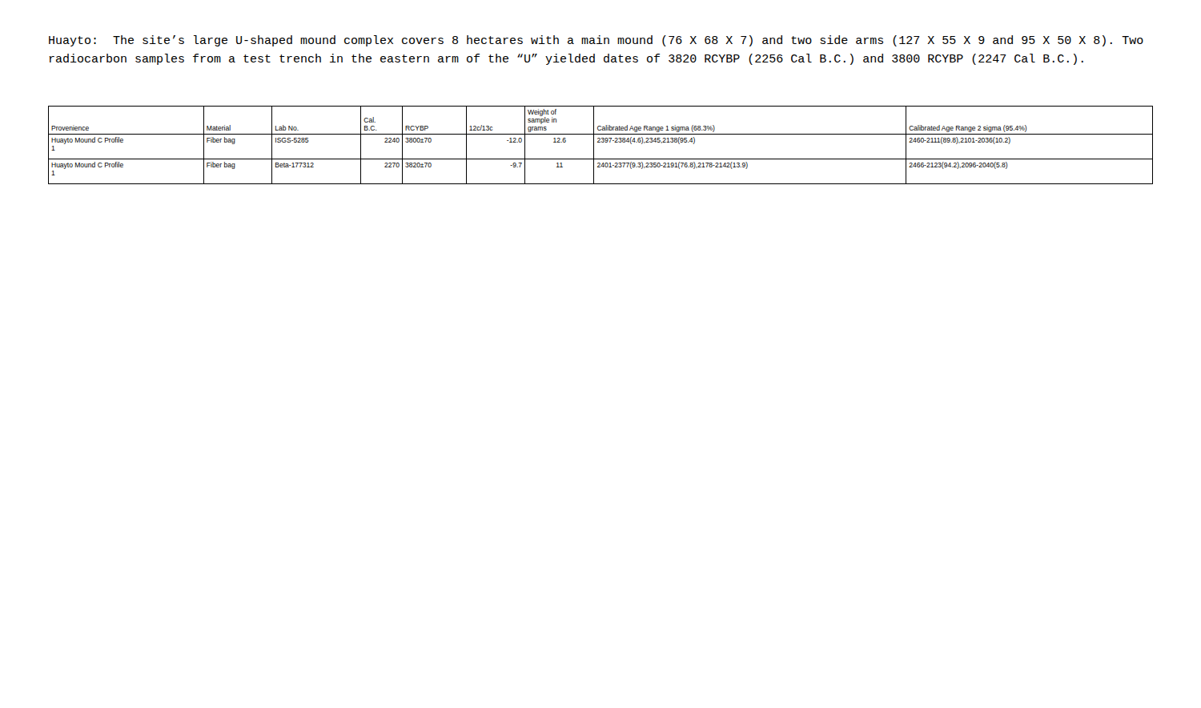Huayto: The site’s large U-shaped mound complex covers 8 hectares with a main mound (76 X 68 X 7) and two side arms (127 X 55 X 9 and 95 X 50 X 8). Two radiocarbon samples from a test trench in the eastern arm of the “U” yielded dates of 3820 RCYBP (2256 Cal B.C.) and 3800 RCYBP (2247 Cal B.C.).
| Provenience | Material | Lab No. | Cal. B.C. | RCYBP | 12c/13c | Weight of sample in grams | Calibrated Age Range 1 sigma (68.3%) | Calibrated Age Range 2 sigma (95.4%) |
| --- | --- | --- | --- | --- | --- | --- | --- | --- |
| Huayto Mound C Profile 1 | Fiber bag | ISGS-5285 | 2240 | 3800±70 | -12.0 | 12.6 | 2397-2384(4.6),2345,2138(95.4) | 2460-2111(89.8),2101-2036(10.2) |
| Huayto Mound C Profile 1 | Fiber bag | Beta-177312 | 2270 | 3820±70 | -9.7 | 11 | 2401-2377(9.3),2350-2191(76.8),2178-2142(13.9) | 2466-2123(94.2),2096-2040(5.8) |